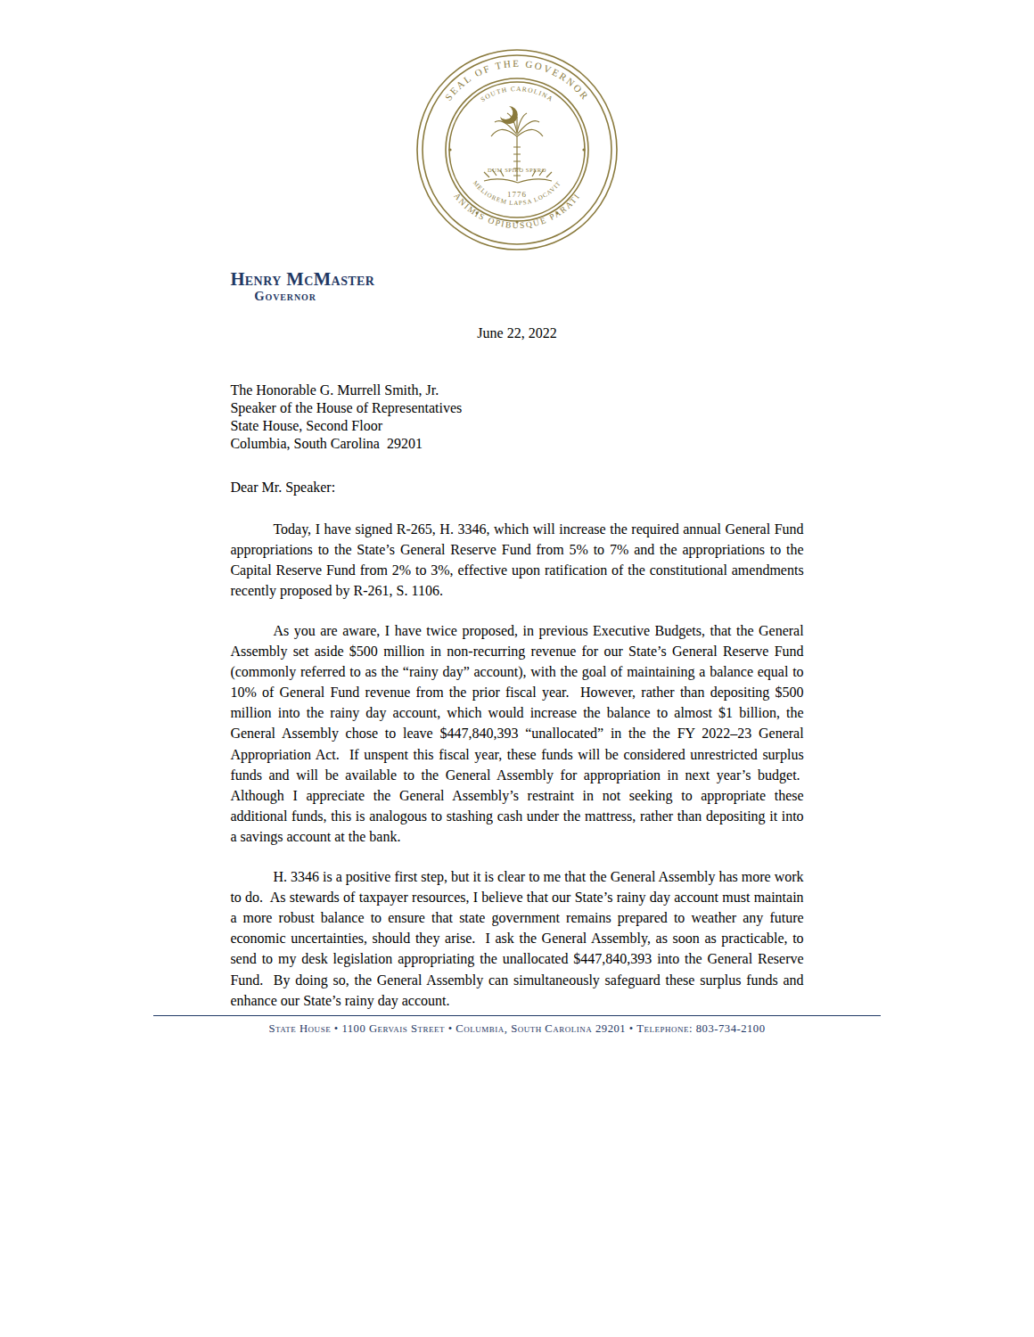SEAL OF THE GOVERNOR ANIMIS OPIBUSQUE PARATI SOUTH CAROLINA MELIOREM LAPSA LOCAVIT DUM SPIRO SPERO 1776
Henry McMaster
Governor
June 22, 2022
The Honorable G. Murrell Smith, Jr.
Speaker of the House of Representatives
State House, Second Floor
Columbia, South Carolina 29201
Dear Mr. Speaker:
Today, I have signed R-265, H. 3346, which will increase the required annual General Fund appropriations to the State’s General Reserve Fund from 5% to 7% and the appropriations to the Capital Reserve Fund from 2% to 3%, effective upon ratification of the constitutional amendments recently proposed by R-261, S. 1106.
As you are aware, I have twice proposed, in previous Executive Budgets, that the General Assembly set aside $500 million in non-recurring revenue for our State’s General Reserve Fund (commonly referred to as the “rainy day” account), with the goal of maintaining a balance equal to 10% of General Fund revenue from the prior fiscal year. However, rather than depositing $500 million into the rainy day account, which would increase the balance to almost $1 billion, the General Assembly chose to leave $447,840,393 “unallocated” in the the FY 2022–23 General Appropriation Act. If unspent this fiscal year, these funds will be considered unrestricted surplus funds and will be available to the General Assembly for appropriation in next year’s budget. Although I appreciate the General Assembly’s restraint in not seeking to appropriate these additional funds, this is analogous to stashing cash under the mattress, rather than depositing it into a savings account at the bank.
H. 3346 is a positive first step, but it is clear to me that the General Assembly has more work to do. As stewards of taxpayer resources, I believe that our State’s rainy day account must maintain a more robust balance to ensure that state government remains prepared to weather any future economic uncertainties, should they arise. I ask the General Assembly, as soon as practicable, to send to my desk legislation appropriating the unallocated $447,840,393 into the General Reserve Fund. By doing so, the General Assembly can simultaneously safeguard these surplus funds and enhance our State’s rainy day account.
State House • 1100 Gervais Street • Columbia, South Carolina 29201 • Telephone: 803-734-2100